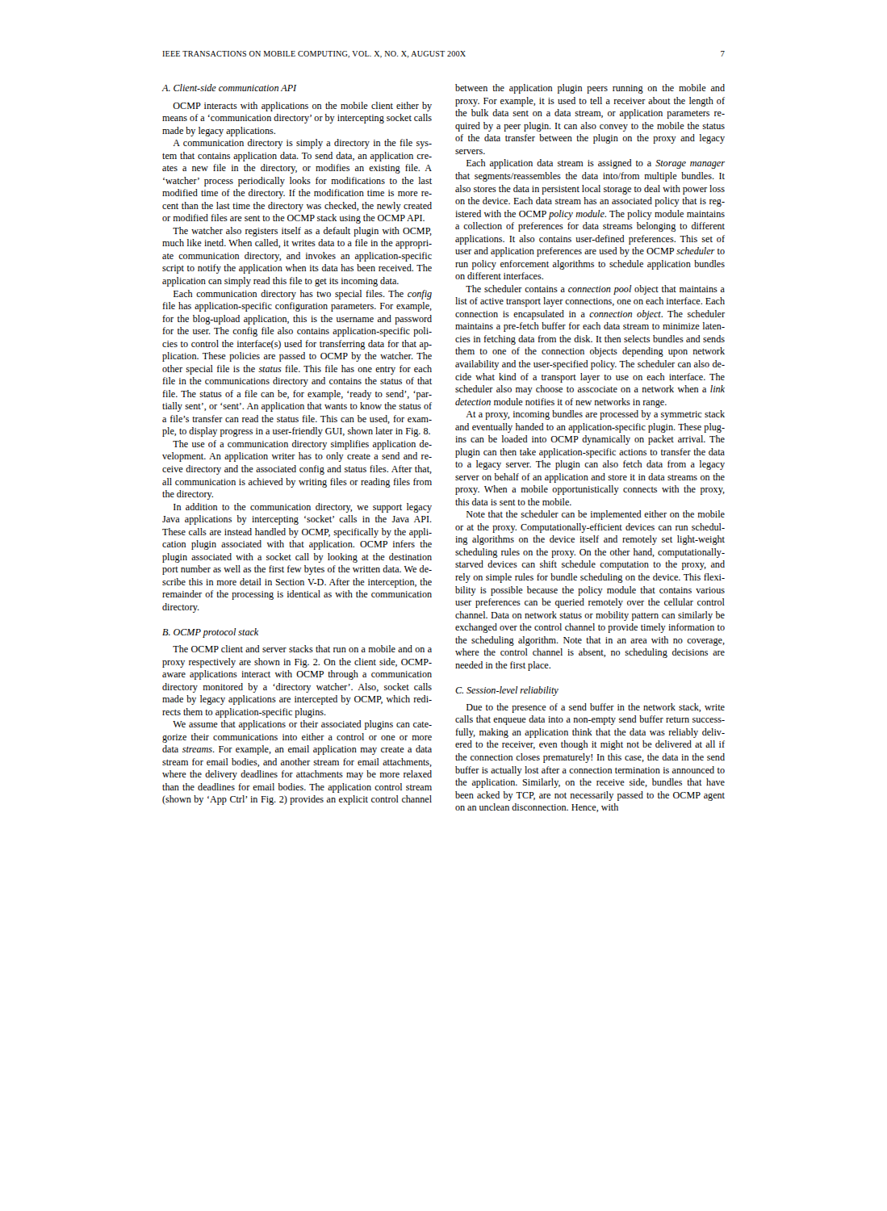IEEE TRANSACTIONS ON MOBILE COMPUTING, VOL. X, NO. X, AUGUST 200X
7
A. Client-side communication API
OCMP interacts with applications on the mobile client either by means of a ‘communication directory’ or by intercepting socket calls made by legacy applications.
A communication directory is simply a directory in the file system that contains application data. To send data, an application creates a new file in the directory, or modifies an existing file. A ‘watcher’ process periodically looks for modifications to the last modified time of the directory. If the modification time is more recent than the last time the directory was checked, the newly created or modified files are sent to the OCMP stack using the OCMP API.
The watcher also registers itself as a default plugin with OCMP, much like inetd. When called, it writes data to a file in the appropriate communication directory, and invokes an application-specific script to notify the application when its data has been received. The application can simply read this file to get its incoming data.
Each communication directory has two special files. The config file has application-specific configuration parameters. For example, for the blog-upload application, this is the username and password for the user. The config file also contains application-specific policies to control the interface(s) used for transferring data for that application. These policies are passed to OCMP by the watcher. The other special file is the status file. This file has one entry for each file in the communications directory and contains the status of that file. The status of a file can be, for example, ‘ready to send’, ‘partially sent’, or ‘sent’. An application that wants to know the status of a file’s transfer can read the status file. This can be used, for example, to display progress in a user-friendly GUI, shown later in Fig. 8.
The use of a communication directory simplifies application development. An application writer has to only create a send and receive directory and the associated config and status files. After that, all communication is achieved by writing files or reading files from the directory.
In addition to the communication directory, we support legacy Java applications by intercepting ‘socket’ calls in the Java API. These calls are instead handled by OCMP, specifically by the application plugin associated with that application. OCMP infers the plugin associated with a socket call by looking at the destination port number as well as the first few bytes of the written data. We describe this in more detail in Section V-D. After the interception, the remainder of the processing is identical as with the communication directory.
B. OCMP protocol stack
The OCMP client and server stacks that run on a mobile and on a proxy respectively are shown in Fig. 2. On the client side, OCMP-aware applications interact with OCMP through a communication directory monitored by a ‘directory watcher’. Also, socket calls made by legacy applications are intercepted by OCMP, which redirects them to application-specific plugins.
We assume that applications or their associated plugins can categorize their communications into either a control or one or more data streams. For example, an email application may create a data stream for email bodies, and another stream for email attachments, where the delivery deadlines for attachments may be more relaxed than the deadlines for email bodies. The application control stream (shown by ‘App Ctrl’ in Fig. 2) provides an explicit control channel between the application plugin peers running on the mobile and proxy. For example, it is used to tell a receiver about the length of the bulk data sent on a data stream, or application parameters required by a peer plugin. It can also convey to the mobile the status of the data transfer between the plugin on the proxy and legacy servers.
Each application data stream is assigned to a Storage manager that segments/reassembles the data into/from multiple bundles. It also stores the data in persistent local storage to deal with power loss on the device. Each data stream has an associated policy that is registered with the OCMP policy module. The policy module maintains a collection of preferences for data streams belonging to different applications. It also contains user-defined preferences. This set of user and application preferences are used by the OCMP scheduler to run policy enforcement algorithms to schedule application bundles on different interfaces.
The scheduler contains a connection pool object that maintains a list of active transport layer connections, one on each interface. Each connection is encapsulated in a connection object. The scheduler maintains a pre-fetch buffer for each data stream to minimize latencies in fetching data from the disk. It then selects bundles and sends them to one of the connection objects depending upon network availability and the user-specified policy. The scheduler can also decide what kind of a transport layer to use on each interface. The scheduler also may choose to asscociate on a network when a link detection module notifies it of new networks in range.
At a proxy, incoming bundles are processed by a symmetric stack and eventually handed to an application-specific plugin. These plugins can be loaded into OCMP dynamically on packet arrival. The plugin can then take application-specific actions to transfer the data to a legacy server. The plugin can also fetch data from a legacy server on behalf of an application and store it in data streams on the proxy. When a mobile opportunistically connects with the proxy, this data is sent to the mobile.
Note that the scheduler can be implemented either on the mobile or at the proxy. Computationally-efficient devices can run scheduling algorithms on the device itself and remotely set light-weight scheduling rules on the proxy. On the other hand, computationally-starved devices can shift schedule computation to the proxy, and rely on simple rules for bundle scheduling on the device. This flexibility is possible because the policy module that contains various user preferences can be queried remotely over the cellular control channel. Data on network status or mobility pattern can similarly be exchanged over the control channel to provide timely information to the scheduling algorithm. Note that in an area with no coverage, where the control channel is absent, no scheduling decisions are needed in the first place.
C. Session-level reliability
Due to the presence of a send buffer in the network stack, write calls that enqueue data into a non-empty send buffer return successfully, making an application think that the data was reliably delivered to the receiver, even though it might not be delivered at all if the connection closes prematurely! In this case, the data in the send buffer is actually lost after a connection termination is announced to the application. Similarly, on the receive side, bundles that have been acked by TCP, are not necessarily passed to the OCMP agent on an unclean disconnection. Hence, with